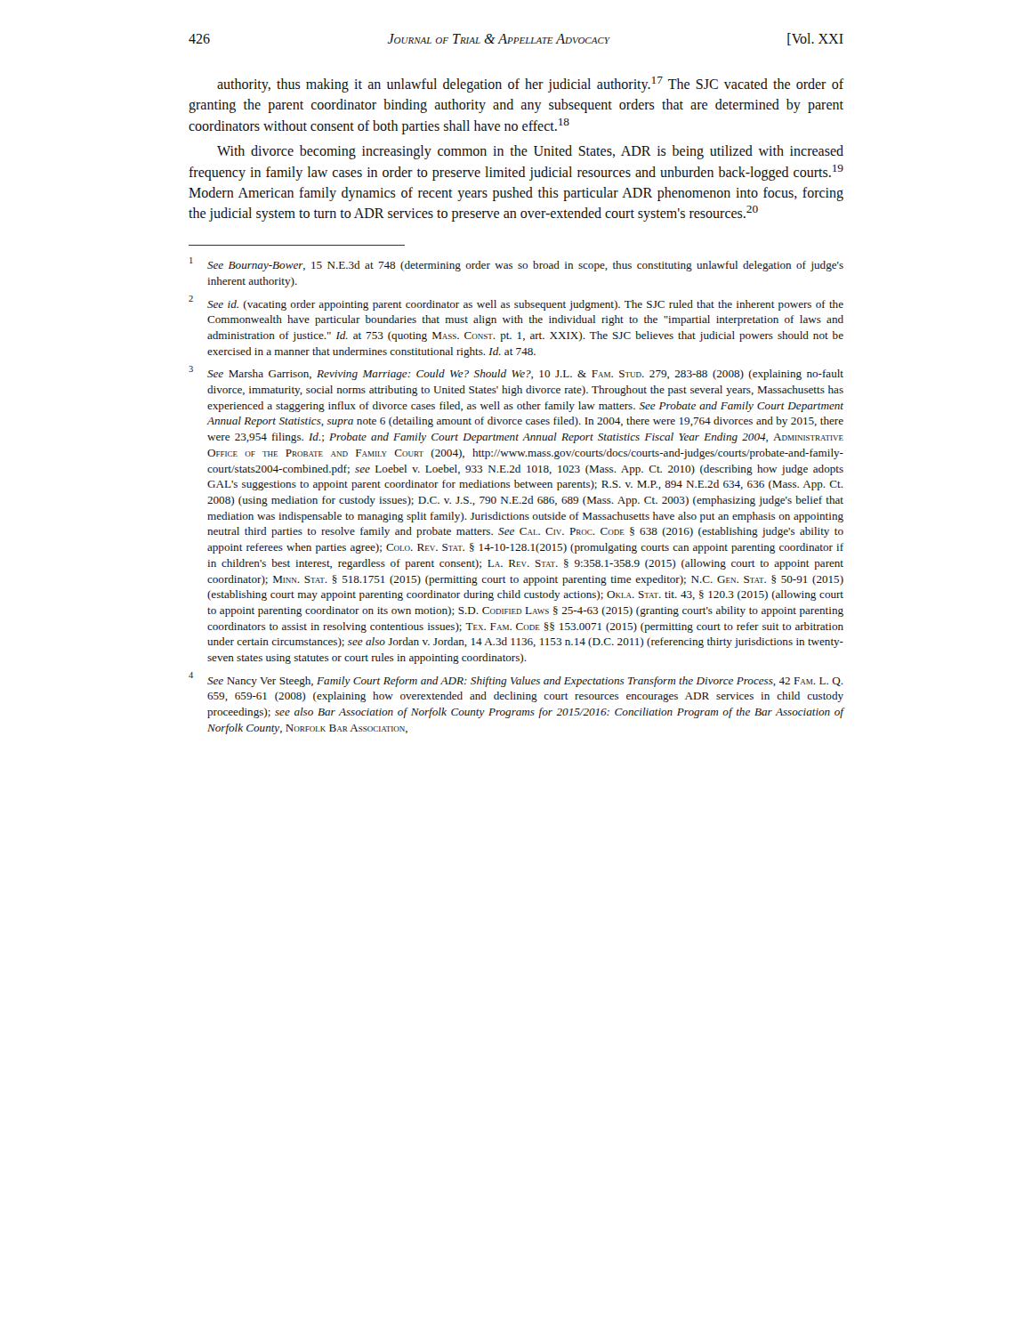426 Journal of Trial & Appellate Advocacy [Vol. XXI
authority, thus making it an unlawful delegation of her judicial authority.17 The SJC vacated the order of granting the parent coordinator binding authority and any subsequent orders that are determined by parent coordinators without consent of both parties shall have no effect.18
With divorce becoming increasingly common in the United States, ADR is being utilized with increased frequency in family law cases in order to preserve limited judicial resources and unburden back-logged courts.19 Modern American family dynamics of recent years pushed this particular ADR phenomenon into focus, forcing the judicial system to turn to ADR services to preserve an over-extended court system's resources.20
See Bournay-Bower, 15 N.E.3d at 748 (determining order was so broad in scope, thus constituting unlawful delegation of judge's inherent authority).
See id. (vacating order appointing parent coordinator as well as subsequent judgment). The SJC ruled that the inherent powers of the Commonwealth have particular boundaries that must align with the individual right to the "impartial interpretation of laws and administration of justice." Id. at 753 (quoting Mass. Const. pt. 1, art. XXIX). The SJC believes that judicial powers should not be exercised in a manner that undermines constitutional rights. Id. at 748.
See Marsha Garrison, Reviving Marriage: Could We? Should We?, 10 J.L. & Fam. Stud. 279, 283-88 (2008) (explaining no-fault divorce, immaturity, social norms attributing to United States' high divorce rate). Throughout the past several years, Massachusetts has experienced a staggering influx of divorce cases filed, as well as other family law matters. See Probate and Family Court Department Annual Report Statistics, supra note 6 (detailing amount of divorce cases filed). In 2004, there were 19,764 divorces and by 2015, there were 23,954 filings. Id.; Probate and Family Court Department Annual Report Statistics Fiscal Year Ending 2004, Administrative Office of the Probate and Family Court (2004), http://www.mass.gov/courts/docs/courts-and-judges/courts/probate-and-family-court/stats2004-combined.pdf; see Loebel v. Loebel, 933 N.E.2d 1018, 1023 (Mass. App. Ct. 2010) (describing how judge adopts GAL's suggestions to appoint parent coordinator for mediations between parents); R.S. v. M.P., 894 N.E.2d 634, 636 (Mass. App. Ct. 2008) (using mediation for custody issues); D.C. v. J.S., 790 N.E.2d 686, 689 (Mass. App. Ct. 2003) (emphasizing judge's belief that mediation was indispensable to managing split family). Jurisdictions outside of Massachusetts have also put an emphasis on appointing neutral third parties to resolve family and probate matters. See Cal. Civ. Proc. Code § 638 (2016) (establishing judge's ability to appoint referees when parties agree); Colo. Rev. Stat. § 14-10-128.1(2015) (promulgating courts can appoint parenting coordinator if in children's best interest, regardless of parent consent); La. Rev. Stat. § 9:358.1-358.9 (2015) (allowing court to appoint parent coordinator); Minn. Stat. § 518.1751 (2015) (permitting court to appoint parenting time expeditor); N.C. Gen. Stat. § 50-91 (2015) (establishing court may appoint parenting coordinator during child custody actions); Okla. Stat. tit. 43, § 120.3 (2015) (allowing court to appoint parenting coordinator on its own motion); S.D. Codified Laws § 25-4-63 (2015) (granting court's ability to appoint parenting coordinators to assist in resolving contentious issues); Tex. Fam. Code §§ 153.0071 (2015) (permitting court to refer suit to arbitration under certain circumstances); see also Jordan v. Jordan, 14 A.3d 1136, 1153 n.14 (D.C. 2011) (referencing thirty jurisdictions in twenty-seven states using statutes or court rules in appointing coordinators).
See Nancy Ver Steegh, Family Court Reform and ADR: Shifting Values and Expectations Transform the Divorce Process, 42 Fam. L. Q. 659, 659-61 (2008) (explaining how overextended and declining court resources encourages ADR services in child custody proceedings); see also Bar Association of Norfolk County Programs for 2015/2016: Conciliation Program of the Bar Association of Norfolk County, Norfolk Bar Association,